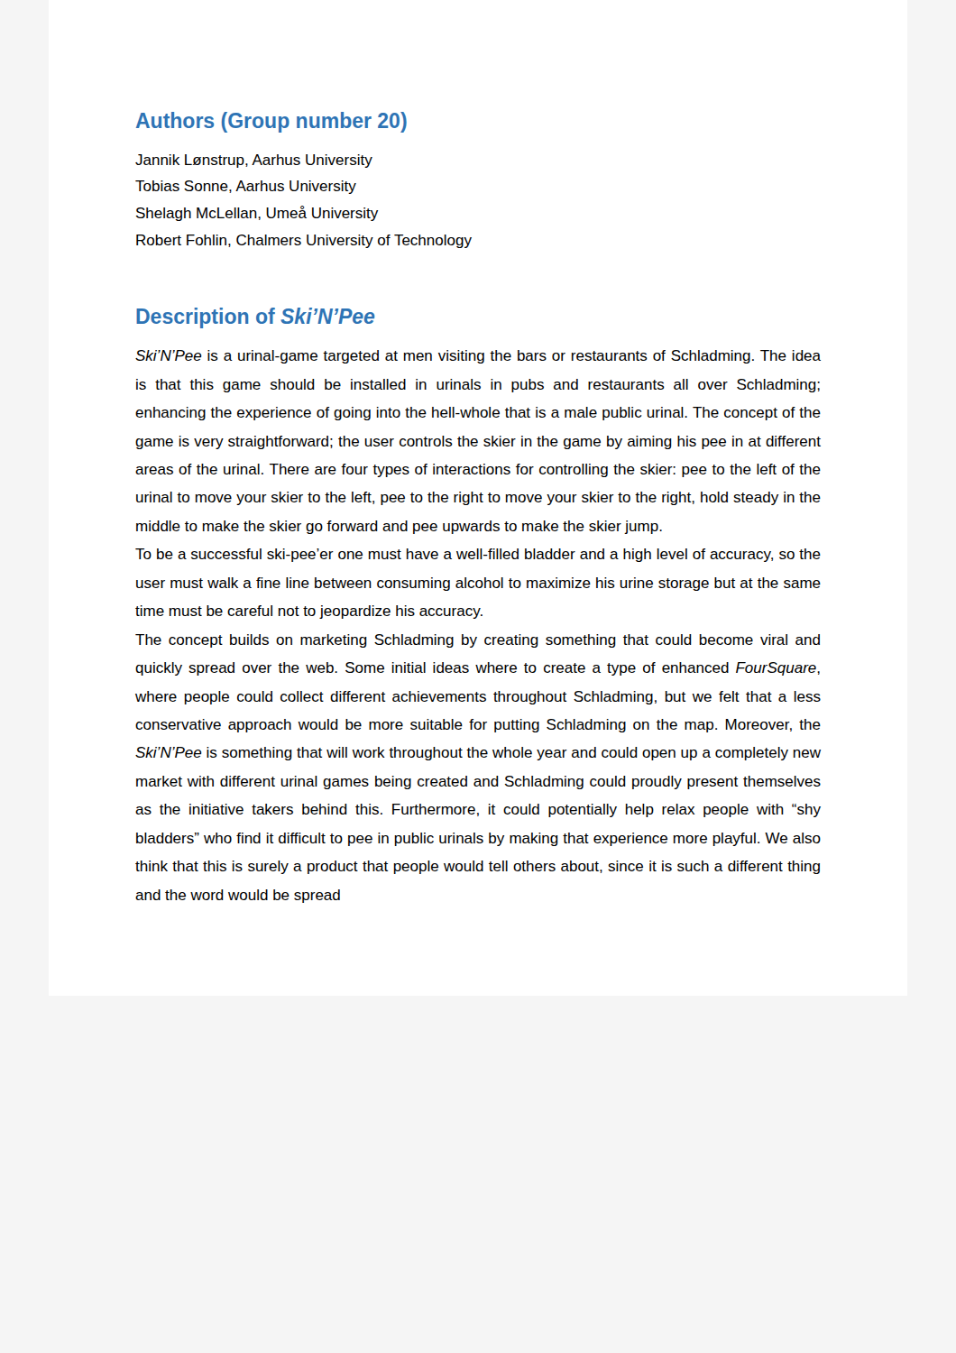Authors (Group number 20)
Jannik Lønstrup, Aarhus University
Tobias Sonne, Aarhus University
Shelagh McLellan, Umeå University
Robert Fohlin, Chalmers University of Technology
Description of Ski’N’Pee
Ski’N’Pee is a urinal-game targeted at men visiting the bars or restaurants of Schladming. The idea is that this game should be installed in urinals in pubs and restaurants all over Schladming; enhancing the experience of going into the hell-whole that is a male public urinal. The concept of the game is very straightforward; the user controls the skier in the game by aiming his pee in at different areas of the urinal. There are four types of interactions for controlling the skier: pee to the left of the urinal to move your skier to the left, pee to the right to move your skier to the right, hold steady in the middle to make the skier go forward and pee upwards to make the skier jump.
To be a successful ski-pee’er one must have a well-filled bladder and a high level of accuracy, so the user must walk a fine line between consuming alcohol to maximize his urine storage but at the same time must be careful not to jeopardize his accuracy.
The concept builds on marketing Schladming by creating something that could become viral and quickly spread over the web. Some initial ideas where to create a type of enhanced FourSquare, where people could collect different achievements throughout Schladming, but we felt that a less conservative approach would be more suitable for putting Schladming on the map. Moreover, the Ski’N’Pee is something that will work throughout the whole year and could open up a completely new market with different urinal games being created and Schladming could proudly present themselves as the initiative takers behind this. Furthermore, it could potentially help relax people with “shy bladders” who find it difficult to pee in public urinals by making that experience more playful. We also think that this is surely a product that people would tell others about, since it is such a different thing and the word would be spread